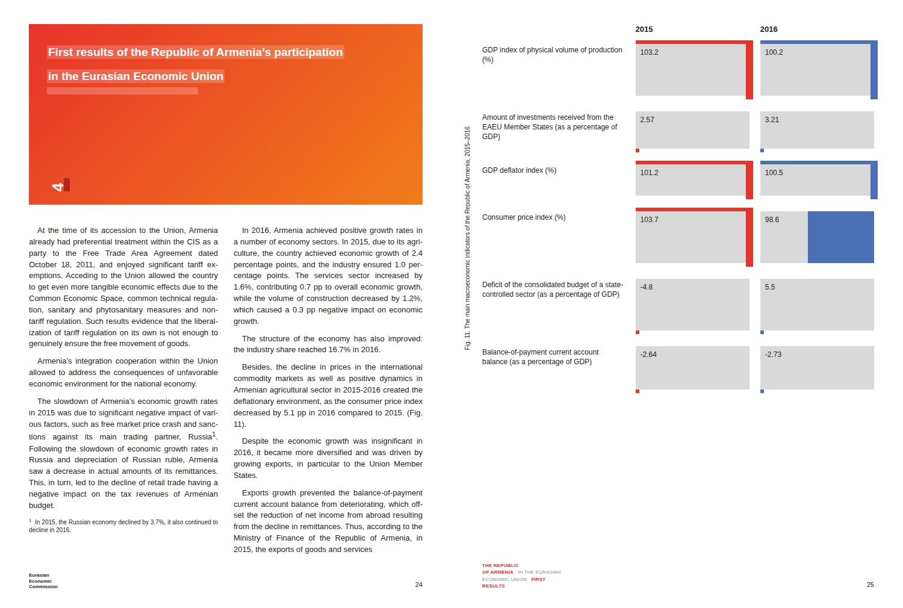First results of the Republic of Armenia’s participation in the Eurasian Economic Union
4
At the time of its accession to the Union, Armenia already had preferential treatment within the CIS as a party to the Free Trade Area Agreement dated October 18, 2011, and enjoyed significant tariff exemptions. Acceding to the Union allowed the country to get even more tangible economic effects due to the Common Economic Space, common technical regulation, sanitary and phytosanitary measures and non-tariff regulation. Such results evidence that the liberalization of tariff regulation on its own is not enough to genuinely ensure the free movement of goods.
Armenia’s integration cooperation within the Union allowed to address the consequences of unfavorable economic environment for the national economy.
The slowdown of Armenia’s economic growth rates in 2015 was due to significant negative impact of various factors, such as free market price crash and sanctions against its main trading partner, Russia1. Following the slowdown of economic growth rates in Russia and depreciation of Russian ruble, Armenia saw a decrease in actual amounts of its remittances. This, in turn, led to the decline of retail trade having a negative impact on the tax revenues of Armenian budget.
1 In 2015, the Russian economy declined by 3.7%, it also continued to decline in 2016.
In 2016, Armenia achieved positive growth rates in a number of economy sectors. In 2015, due to its agriculture, the country achieved economic growth of 2.4 percentage points, and the industry ensured 1.0 percentage points. The services sector increased by 1.6%, contributing 0.7 pp to overall economic growth, while the volume of construction decreased by 1.2%, which caused a 0.3 pp negative impact on economic growth.
The structure of the economy has also improved: the industry share reached 16.7% in 2016.
Besides, the decline in prices in the international commodity markets as well as positive dynamics in Armenian agricultural sector in 2015-2016 created the deflationary environment, as the consumer price index decreased by 5.1 pp in 2016 compared to 2015. (Fig. 11).
Despite the economic growth was insignificant in 2016, it became more diversified and was driven by growing exports, in particular to the Union Member States.
Exports growth prevented the balance-of-payment current account balance from deteriorating, which offset the reduction of net income from abroad resulting from the decline in remittances. Thus, according to the Ministry of Finance of the Republic of Armenia, in 2015, the exports of goods and services
Eurasian
Economic
Commission
24
Fig. 11. The main macroeconomic indicators of the Republic of Armenia, 2015–2016
label
2015
2016
GDP index of physical volume of production (%)
103.2
100.2
Amount of investments received from the EAEU Member States (as a percentage of GDP)
2.57
3.21
GDP deflator index (%)
101.2
100.5
Consumer price index (%)
103.7
98.6
Deficit of the consolidated budget of a state-controlled sector (as a percentage of GDP)
-4.8
5.5
Balance-of-payment current account balance (as a percentage of GDP)
-2.64
-2.73
THE REPUBLIC
OF ARMENIA IN THE EURASIAN
ECONOMIC UNION FIRST
RESULTS
25